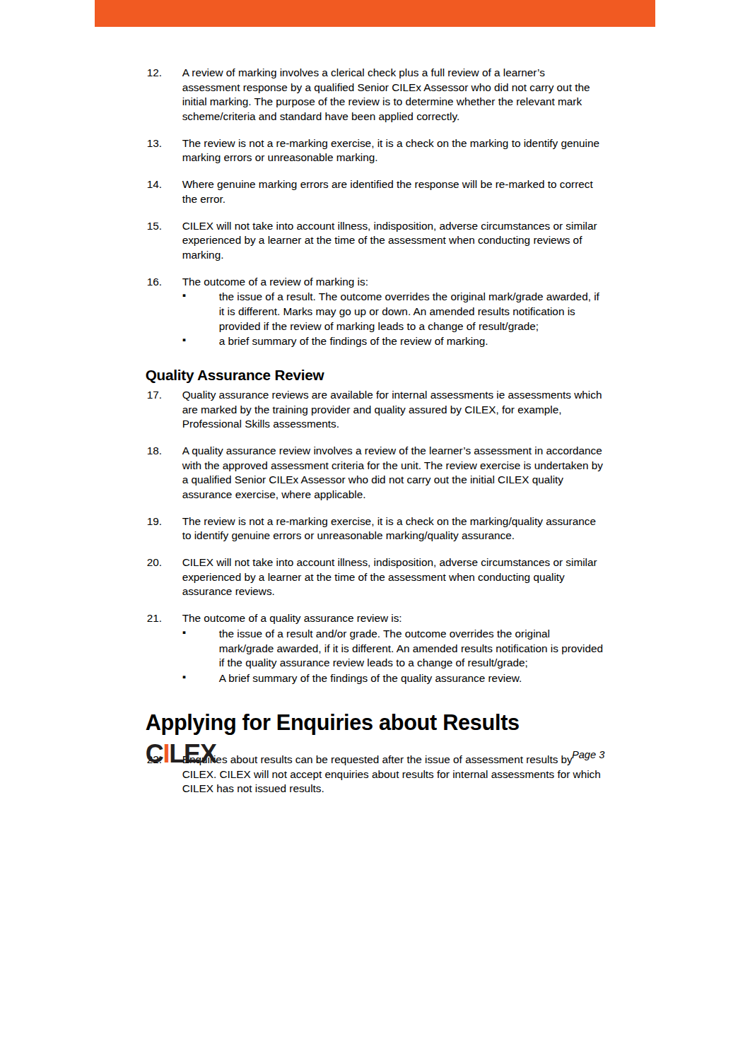12.
A review of marking involves a clerical check plus a full review of a learner’s assessment response by a qualified Senior CILEx Assessor who did not carry out the initial marking. The purpose of the review is to determine whether the relevant mark scheme/criteria and standard have been applied correctly.
13.
The review is not a re-marking exercise, it is a check on the marking to identify genuine marking errors or unreasonable marking.
14.
Where genuine marking errors are identified the response will be re-marked to correct the error.
15.
CILEX will not take into account illness, indisposition, adverse circumstances or similar experienced by a learner at the time of the assessment when conducting reviews of marking.
16.
The outcome of a review of marking is:
the issue of a result. The outcome overrides the original mark/grade awarded, if it is different. Marks may go up or down. An amended results notification is provided if the review of marking leads to a change of result/grade;
a brief summary of the findings of the review of marking.
Quality Assurance Review
17.
Quality assurance reviews are available for internal assessments ie assessments which are marked by the training provider and quality assured by CILEX, for example, Professional Skills assessments.
18.
A quality assurance review involves a review of the learner’s assessment in accordance with the approved assessment criteria for the unit. The review exercise is undertaken by a qualified Senior CILEx Assessor who did not carry out the initial CILEX quality assurance exercise, where applicable.
19.
The review is not a re-marking exercise, it is a check on the marking/quality assurance to identify genuine errors or unreasonable marking/quality assurance.
20.
CILEX will not take into account illness, indisposition, adverse circumstances or similar experienced by a learner at the time of the assessment when conducting quality assurance reviews.
21.
The outcome of a quality assurance review is:
the issue of a result and/or grade. The outcome overrides the original mark/grade awarded, if it is different. An amended results notification is provided if the quality assurance review leads to a change of result/grade;
A brief summary of the findings of the quality assurance review.
Applying for Enquiries about Results
22.
Enquiries about results can be requested after the issue of assessment results by CILEX. CILEX will not accept enquiries about results for internal assessments for which CILEX has not issued results.
CILEX
Page 3